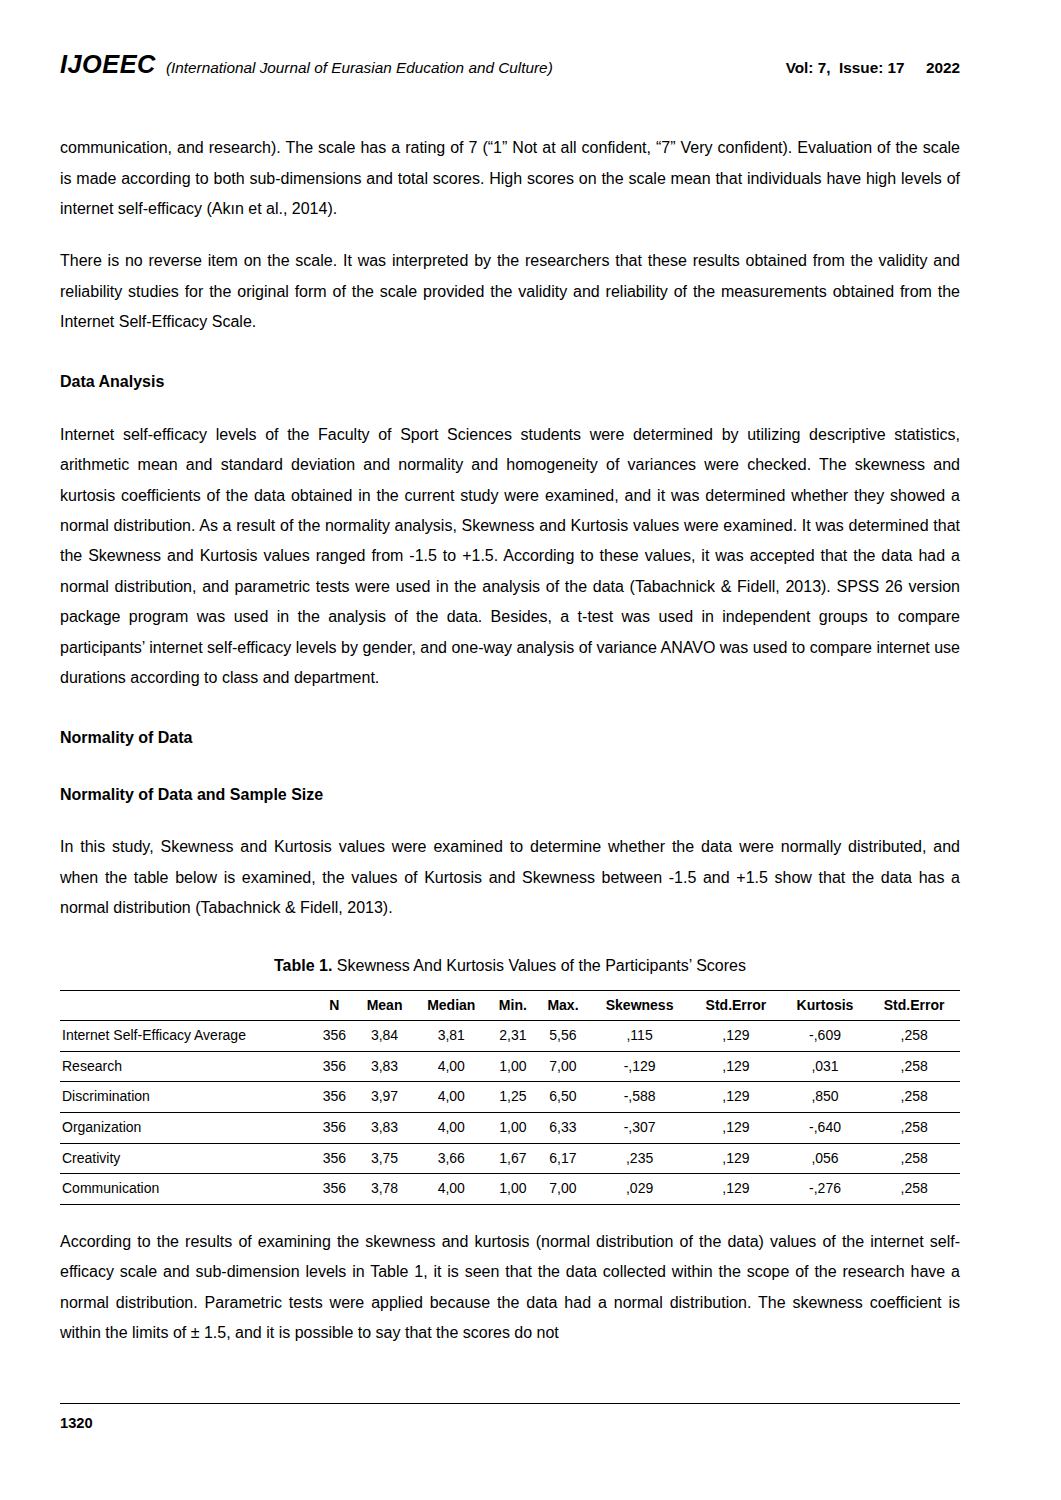IJOEEC (International Journal of Eurasian Education and Culture) Vol: 7, Issue: 17 2022
communication, and research). The scale has a rating of 7 (“1” Not at all confident, “7” Very confident). Evaluation of the scale is made according to both sub-dimensions and total scores. High scores on the scale mean that individuals have high levels of internet self-efficacy (Akın et al., 2014).
There is no reverse item on the scale. It was interpreted by the researchers that these results obtained from the validity and reliability studies for the original form of the scale provided the validity and reliability of the measurements obtained from the Internet Self-Efficacy Scale.
Data Analysis
Internet self-efficacy levels of the Faculty of Sport Sciences students were determined by utilizing descriptive statistics, arithmetic mean and standard deviation and normality and homogeneity of variances were checked. The skewness and kurtosis coefficients of the data obtained in the current study were examined, and it was determined whether they showed a normal distribution. As a result of the normality analysis, Skewness and Kurtosis values were examined. It was determined that the Skewness and Kurtosis values ranged from -1.5 to +1.5. According to these values, it was accepted that the data had a normal distribution, and parametric tests were used in the analysis of the data (Tabachnick & Fidell, 2013). SPSS 26 version package program was used in the analysis of the data. Besides, a t-test was used in independent groups to compare participants’ internet self-efficacy levels by gender, and one-way analysis of variance ANAVO was used to compare internet use durations according to class and department.
Normality of Data
Normality of Data and Sample Size
In this study, Skewness and Kurtosis values were examined to determine whether the data were normally distributed, and when the table below is examined, the values of Kurtosis and Skewness between -1.5 and +1.5 show that the data has a normal distribution (Tabachnick & Fidell, 2013).
Table 1. Skewness And Kurtosis Values of the Participants’ Scores
| | N | Mean | Median | Min. | Max. | Skewness | Std.Error | Kurtosis | Std.Error |
| --- | --- | --- | --- | --- | --- | --- | --- | --- | --- |
| Internet Self-Efficacy Average | 356 | 3,84 | 3,81 | 2,31 | 5,56 | ,115 | ,129 | -,609 | ,258 |
| Research | 356 | 3,83 | 4,00 | 1,00 | 7,00 | -,129 | ,129 | ,031 | ,258 |
| Discrimination | 356 | 3,97 | 4,00 | 1,25 | 6,50 | -,588 | ,129 | ,850 | ,258 |
| Organization | 356 | 3,83 | 4,00 | 1,00 | 6,33 | -,307 | ,129 | -,640 | ,258 |
| Creativity | 356 | 3,75 | 3,66 | 1,67 | 6,17 | ,235 | ,129 | ,056 | ,258 |
| Communication | 356 | 3,78 | 4,00 | 1,00 | 7,00 | ,029 | ,129 | -,276 | ,258 |
According to the results of examining the skewness and kurtosis (normal distribution of the data) values of the internet self-efficacy scale and sub-dimension levels in Table 1, it is seen that the data collected within the scope of the research have a normal distribution. Parametric tests were applied because the data had a normal distribution. The skewness coefficient is within the limits of ± 1.5, and it is possible to say that the scores do not
1320